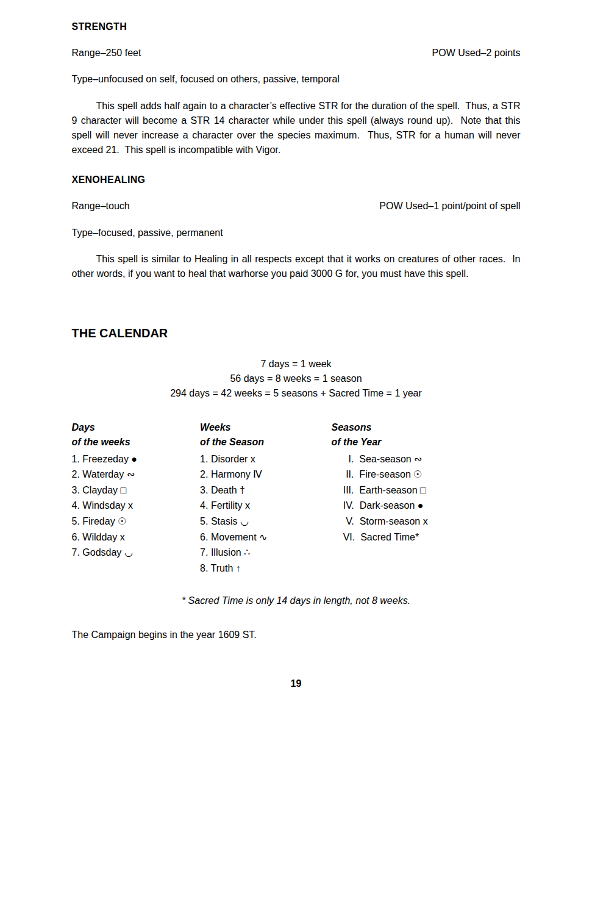STRENGTH
Range–250 feet POW Used–2 points
Type–unfocused on self, focused on others, passive, temporal
This spell adds half again to a character’s effective STR for the duration of the spell. Thus, a STR 9 character will become a STR 14 character while under this spell (always round up). Note that this spell will never increase a character over the species maximum. Thus, STR for a human will never exceed 21. This spell is incompatible with Vigor.
XENOHEALING
Range–touch POW Used–1 point/point of spell
Type–focused, passive, permanent
This spell is similar to Healing in all respects except that it works on creatures of other races. In other words, if you want to heal that warhorse you paid 3000 G for, you must have this spell.
THE CALENDAR
7 days = 1 week
56 days = 8 weeks = 1 season
294 days = 42 weeks = 5 seasons + Sacred Time = 1 year
| Days of the weeks | Weeks of the Season | Seasons of the Year |
| --- | --- | --- |
| 1. Freezeday ● | 1. Disorder x | I. Sea-season ∾ |
| 2. Waterday ∾ | 2. Harmony Ⅳ | II. Fire-season ☉ |
| 3. Clayday □ | 3. Death † | III. Earth-season □ |
| 4. Windsday x | 4. Fertility x | IV. Dark-season ● |
| 5. Fireday ☉ | 5. Stasis ◡ | V. Storm-season x |
| 6. Wildday x | 6. Movement ∿ | VI. Sacred Time* |
| 7. Godsday ◡ | 7. Illusion ∴ | |
| | 8. Truth ↑ | |
* Sacred Time is only 14 days in length, not 8 weeks.
The Campaign begins in the year 1609 ST.
19